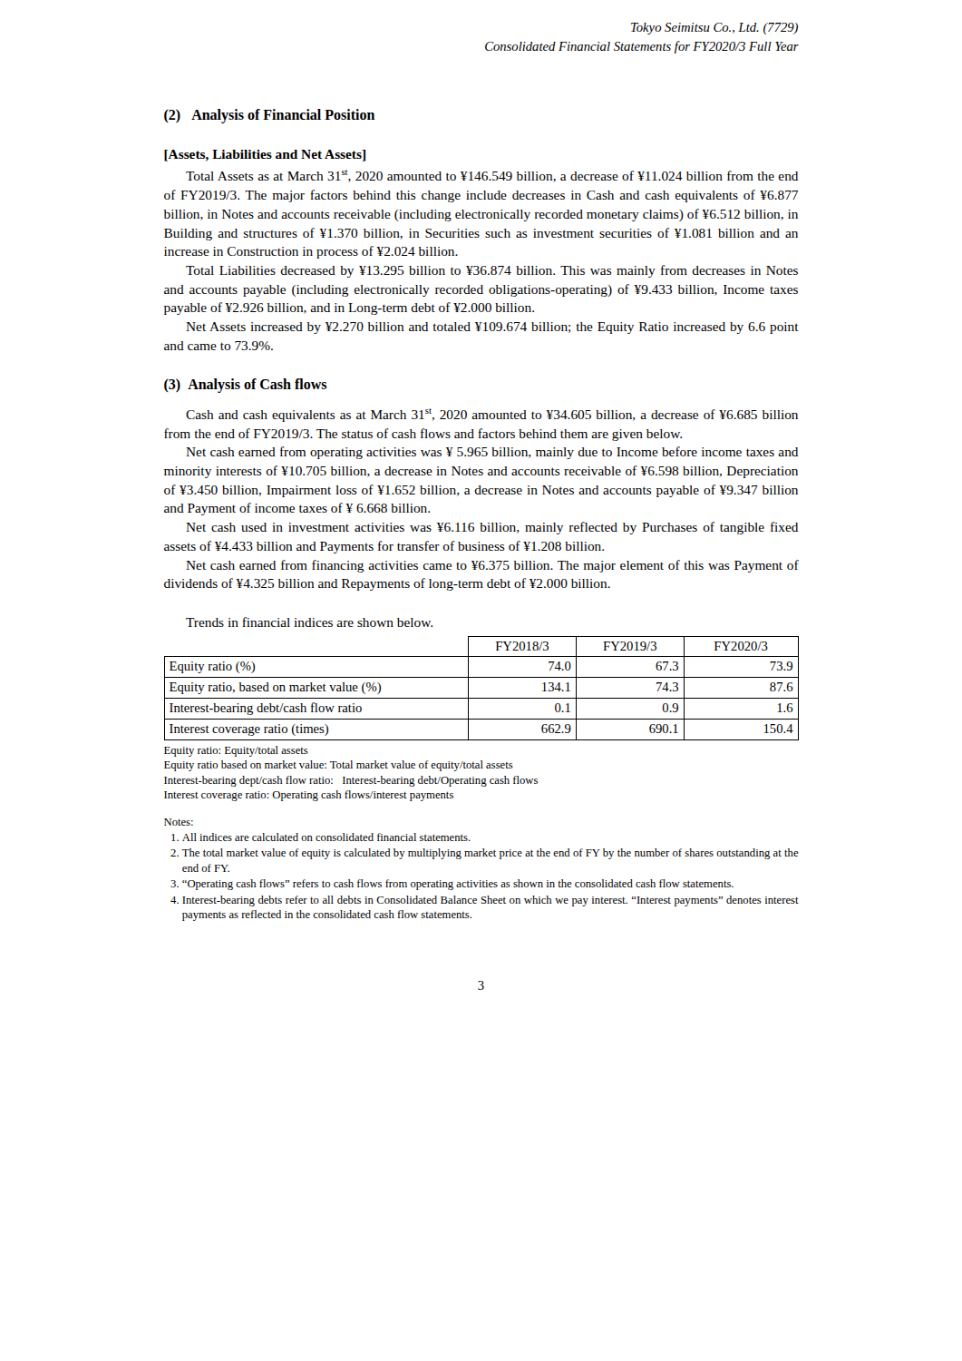Tokyo Seimitsu Co., Ltd. (7729)
Consolidated Financial Statements for FY2020/3 Full Year
(2) Analysis of Financial Position
[Assets, Liabilities and Net Assets]
Total Assets as at March 31st, 2020 amounted to ¥146.549 billion, a decrease of ¥11.024 billion from the end of FY2019/3. The major factors behind this change include decreases in Cash and cash equivalents of ¥6.877 billion, in Notes and accounts receivable (including electronically recorded monetary claims) of ¥6.512 billion, in Building and structures of ¥1.370 billion, in Securities such as investment securities of ¥1.081 billion and an increase in Construction in process of ¥2.024 billion.
Total Liabilities decreased by ¥13.295 billion to ¥36.874 billion. This was mainly from decreases in Notes and accounts payable (including electronically recorded obligations-operating) of ¥9.433 billion, Income taxes payable of ¥2.926 billion, and in Long-term debt of ¥2.000 billion.
Net Assets increased by ¥2.270 billion and totaled ¥109.674 billion; the Equity Ratio increased by 6.6 point and came to 73.9%.
(3) Analysis of Cash flows
Cash and cash equivalents as at March 31st, 2020 amounted to ¥34.605 billion, a decrease of ¥6.685 billion from the end of FY2019/3. The status of cash flows and factors behind them are given below.
Net cash earned from operating activities was ¥ 5.965 billion, mainly due to Income before income taxes and minority interests of ¥10.705 billion, a decrease in Notes and accounts receivable of ¥6.598 billion, Depreciation of ¥3.450 billion, Impairment loss of ¥1.652 billion, a decrease in Notes and accounts payable of ¥9.347 billion and Payment of income taxes of ¥ 6.668 billion.
Net cash used in investment activities was ¥6.116 billion, mainly reflected by Purchases of tangible fixed assets of ¥4.433 billion and Payments for transfer of business of ¥1.208 billion.
Net cash earned from financing activities came to ¥6.375 billion. The major element of this was Payment of dividends of ¥4.325 billion and Repayments of long-term debt of ¥2.000 billion.
Trends in financial indices are shown below.
| | FY2018/3 | FY2019/3 | FY2020/3 |
| --- | --- | --- | --- |
| Equity ratio (%) | 74.0 | 67.3 | 73.9 |
| Equity ratio, based on market value (%) | 134.1 | 74.3 | 87.6 |
| Interest-bearing debt/cash flow ratio | 0.1 | 0.9 | 1.6 |
| Interest coverage ratio (times) | 662.9 | 690.1 | 150.4 |
Equity ratio: Equity/total assets
Equity ratio based on market value: Total market value of equity/total assets
Interest-bearing dept/cash flow ratio: Interest-bearing debt/Operating cash flows
Interest coverage ratio: Operating cash flows/interest payments
Notes:
All indices are calculated on consolidated financial statements.
The total market value of equity is calculated by multiplying market price at the end of FY by the number of shares outstanding at the end of FY.
“Operating cash flows” refers to cash flows from operating activities as shown in the consolidated cash flow statements.
Interest-bearing debts refer to all debts in Consolidated Balance Sheet on which we pay interest. “Interest payments” denotes interest payments as reflected in the consolidated cash flow statements.
3